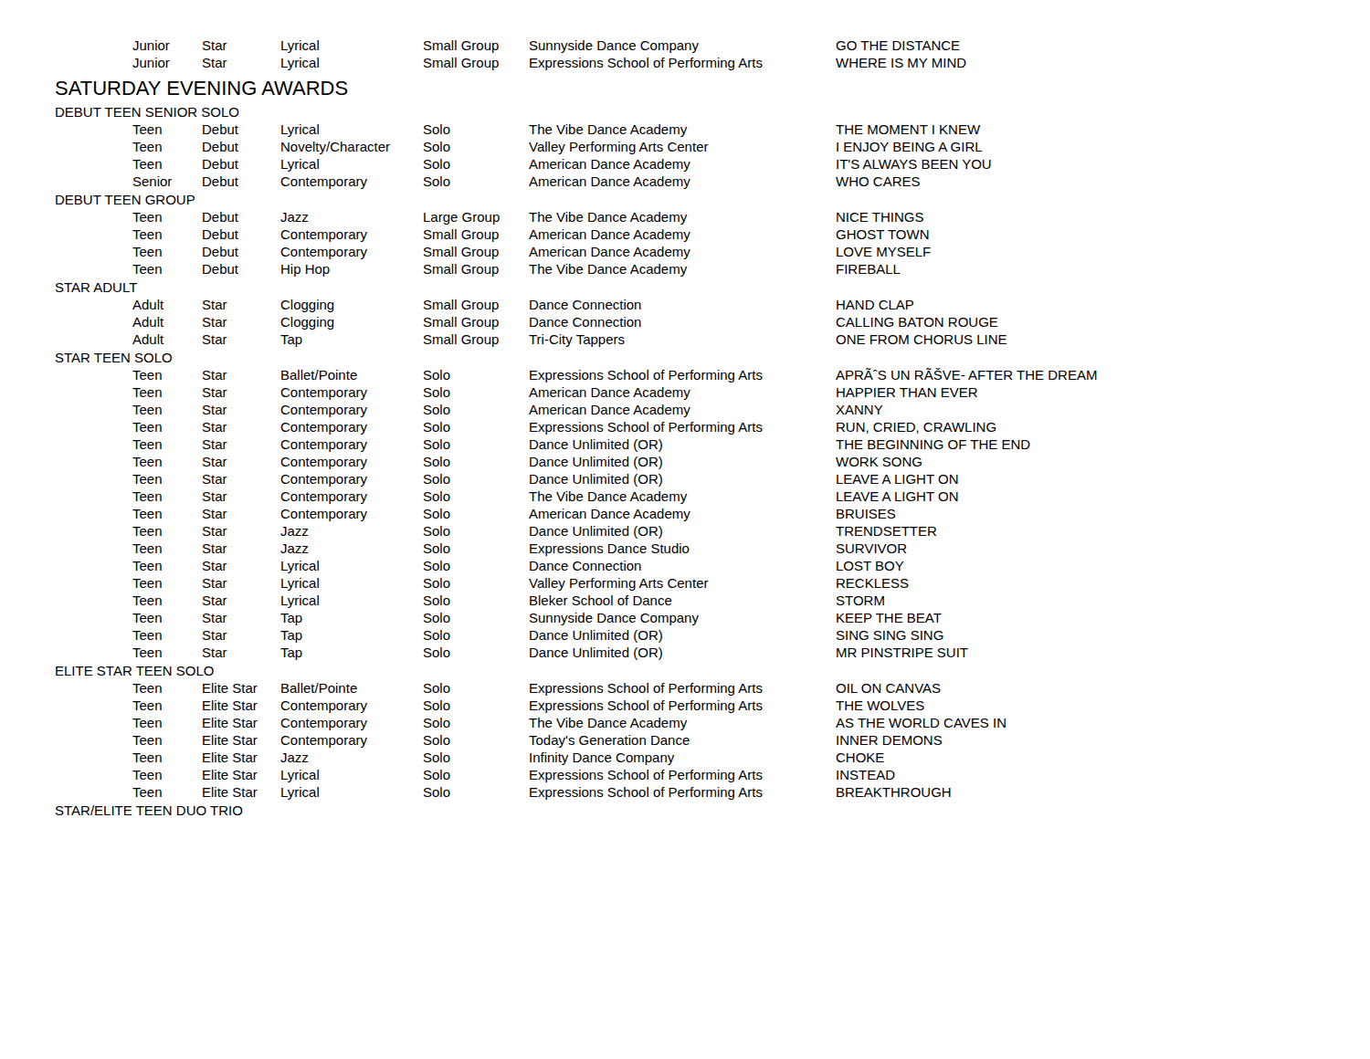| Junior | Star | Lyrical | Small Group | Sunnyside Dance Company | GO THE DISTANCE |
| Junior | Star | Lyrical | Small Group | Expressions School of Performing Arts | WHERE IS MY MIND |
| SATURDAY EVENING AWARDS |
| DEBUT TEEN SENIOR SOLO |
| Teen | Debut | Lyrical | Solo | The Vibe Dance Academy | THE MOMENT I KNEW |
| Teen | Debut | Novelty/Character | Solo | Valley Performing Arts Center | I ENJOY BEING A GIRL |
| Teen | Debut | Lyrical | Solo | American Dance Academy | IT'S ALWAYS BEEN YOU |
| Senior | Debut | Contemporary | Solo | American Dance Academy | WHO CARES |
| DEBUT TEEN GROUP |
| Teen | Debut | Jazz | Large Group | The Vibe Dance Academy | NICE THINGS |
| Teen | Debut | Contemporary | Small Group | American Dance Academy | GHOST TOWN |
| Teen | Debut | Contemporary | Small Group | American Dance Academy | LOVE MYSELF |
| Teen | Debut | Hip Hop | Small Group | The Vibe Dance Academy | FIREBALL |
| STAR ADULT |
| Adult | Star | Clogging | Small Group | Dance Connection | HAND CLAP |
| Adult | Star | Clogging | Small Group | Dance Connection | CALLING BATON ROUGE |
| Adult | Star | Tap | Small Group | Tri-City Tappers | ONE FROM CHORUS LINE |
| STAR TEEN SOLO |
| Teen | Star | Ballet/Pointe | Solo | Expressions School of Performing Arts | APRÃˆS UN RÃŠVE- AFTER THE DREAM |
| Teen | Star | Contemporary | Solo | American Dance Academy | HAPPIER THAN EVER |
| Teen | Star | Contemporary | Solo | American Dance Academy | XANNY |
| Teen | Star | Contemporary | Solo | Expressions School of Performing Arts | RUN, CRIED, CRAWLING |
| Teen | Star | Contemporary | Solo | Dance Unlimited (OR) | THE BEGINNING OF THE END |
| Teen | Star | Contemporary | Solo | Dance Unlimited (OR) | WORK SONG |
| Teen | Star | Contemporary | Solo | Dance Unlimited (OR) | LEAVE A LIGHT ON |
| Teen | Star | Contemporary | Solo | The Vibe Dance Academy | LEAVE A LIGHT ON |
| Teen | Star | Contemporary | Solo | American Dance Academy | BRUISES |
| Teen | Star | Jazz | Solo | Dance Unlimited (OR) | TRENDSETTER |
| Teen | Star | Jazz | Solo | Expressions Dance Studio | SURVIVOR |
| Teen | Star | Lyrical | Solo | Dance Connection | LOST BOY |
| Teen | Star | Lyrical | Solo | Valley Performing Arts Center | RECKLESS |
| Teen | Star | Lyrical | Solo | Bleker School of Dance | STORM |
| Teen | Star | Tap | Solo | Sunnyside Dance Company | KEEP THE BEAT |
| Teen | Star | Tap | Solo | Dance Unlimited (OR) | SING SING SING |
| Teen | Star | Tap | Solo | Dance Unlimited (OR) | MR PINSTRIPE SUIT |
| ELITE STAR TEEN SOLO |
| Teen | Elite Star | Ballet/Pointe | Solo | Expressions School of Performing Arts | OIL ON CANVAS |
| Teen | Elite Star | Contemporary | Solo | Expressions School of Performing Arts | THE WOLVES |
| Teen | Elite Star | Contemporary | Solo | The Vibe Dance Academy | AS THE WORLD CAVES IN |
| Teen | Elite Star | Contemporary | Solo | Today's Generation Dance | INNER DEMONS |
| Teen | Elite Star | Jazz | Solo | Infinity Dance Company | CHOKE |
| Teen | Elite Star | Lyrical | Solo | Expressions School of Performing Arts | INSTEAD |
| Teen | Elite Star | Lyrical | Solo | Expressions School of Performing Arts | BREAKTHROUGH |
| STAR/ELITE TEEN DUO TRIO |